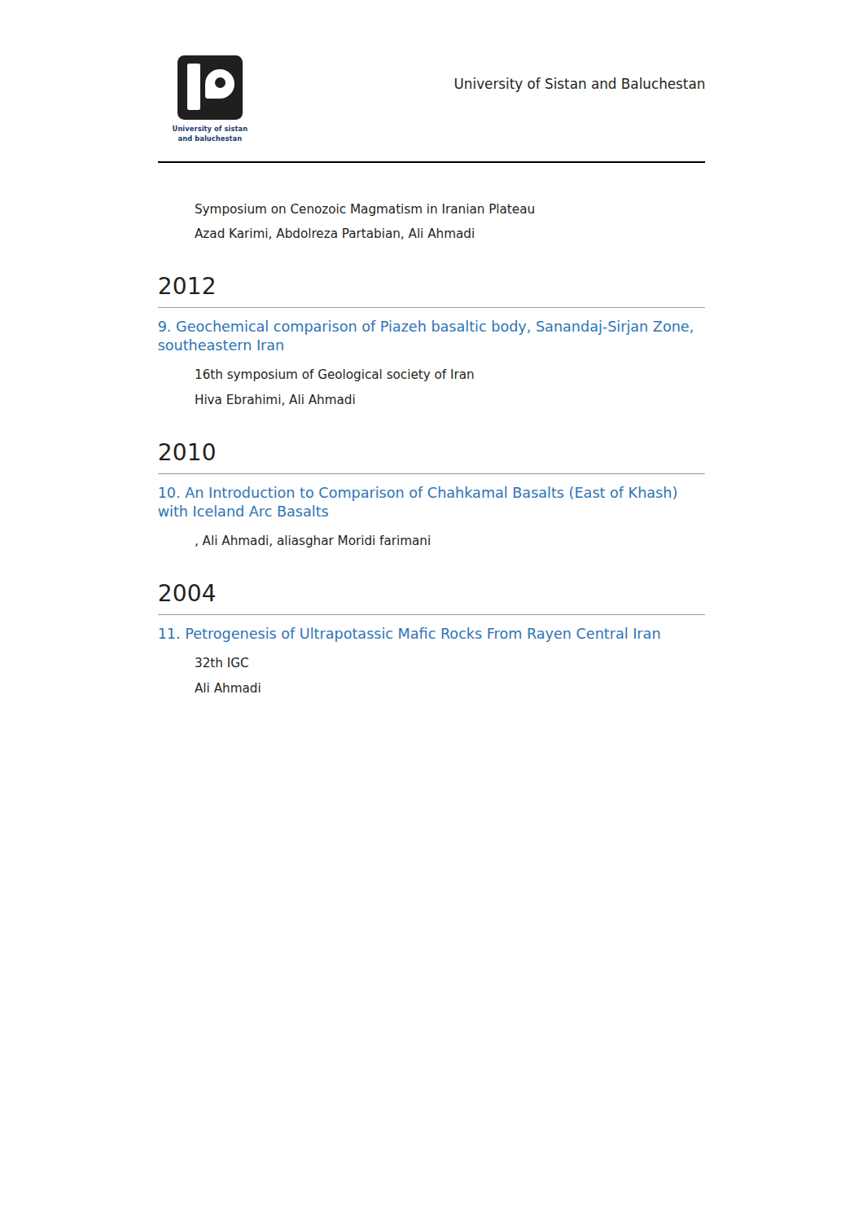University of sistan and baluchestan
University of Sistan and Baluchestan
Symposium on Cenozoic Magmatism in Iranian Plateau
Azad Karimi, Abdolreza Partabian, Ali Ahmadi
2012
9. Geochemical comparison of Piazeh basaltic body, Sanandaj-Sirjan Zone, southeastern Iran
16th symposium of Geological society of Iran
Hiva Ebrahimi, Ali Ahmadi
2010
10. An Introduction to Comparison of Chahkamal Basalts (East of Khash) with Iceland Arc Basalts
, Ali Ahmadi, aliasghar Moridi farimani
2004
11. Petrogenesis of Ultrapotassic Mafic Rocks From Rayen Central Iran
32th IGC
Ali Ahmadi